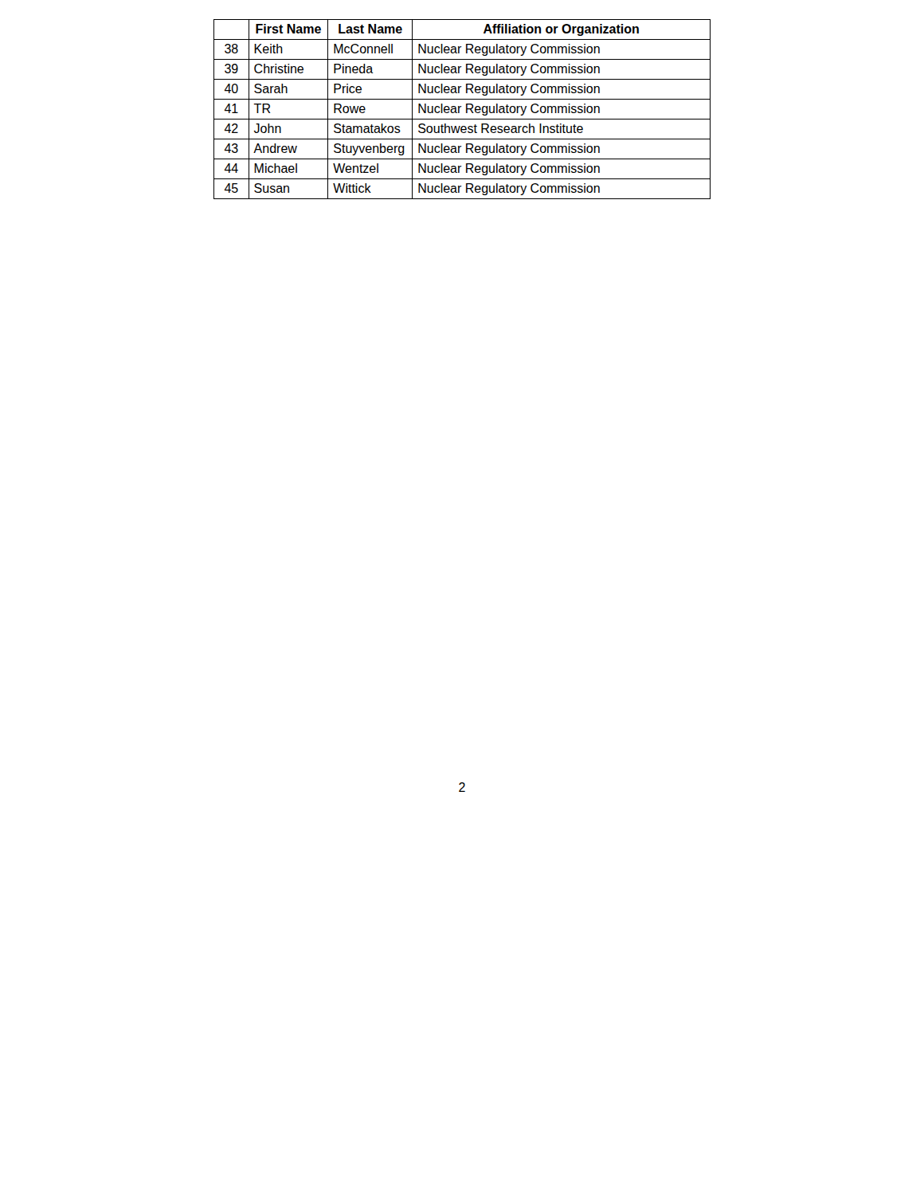| | First Name | Last Name | Affiliation or Organization |
| --- | --- | --- | --- |
| 38 | Keith | McConnell | Nuclear Regulatory Commission |
| 39 | Christine | Pineda | Nuclear Regulatory Commission |
| 40 | Sarah | Price | Nuclear Regulatory Commission |
| 41 | TR | Rowe | Nuclear Regulatory Commission |
| 42 | John | Stamatakos | Southwest Research Institute |
| 43 | Andrew | Stuyvenberg | Nuclear Regulatory Commission |
| 44 | Michael | Wentzel | Nuclear Regulatory Commission |
| 45 | Susan | Wittick | Nuclear Regulatory Commission |
2